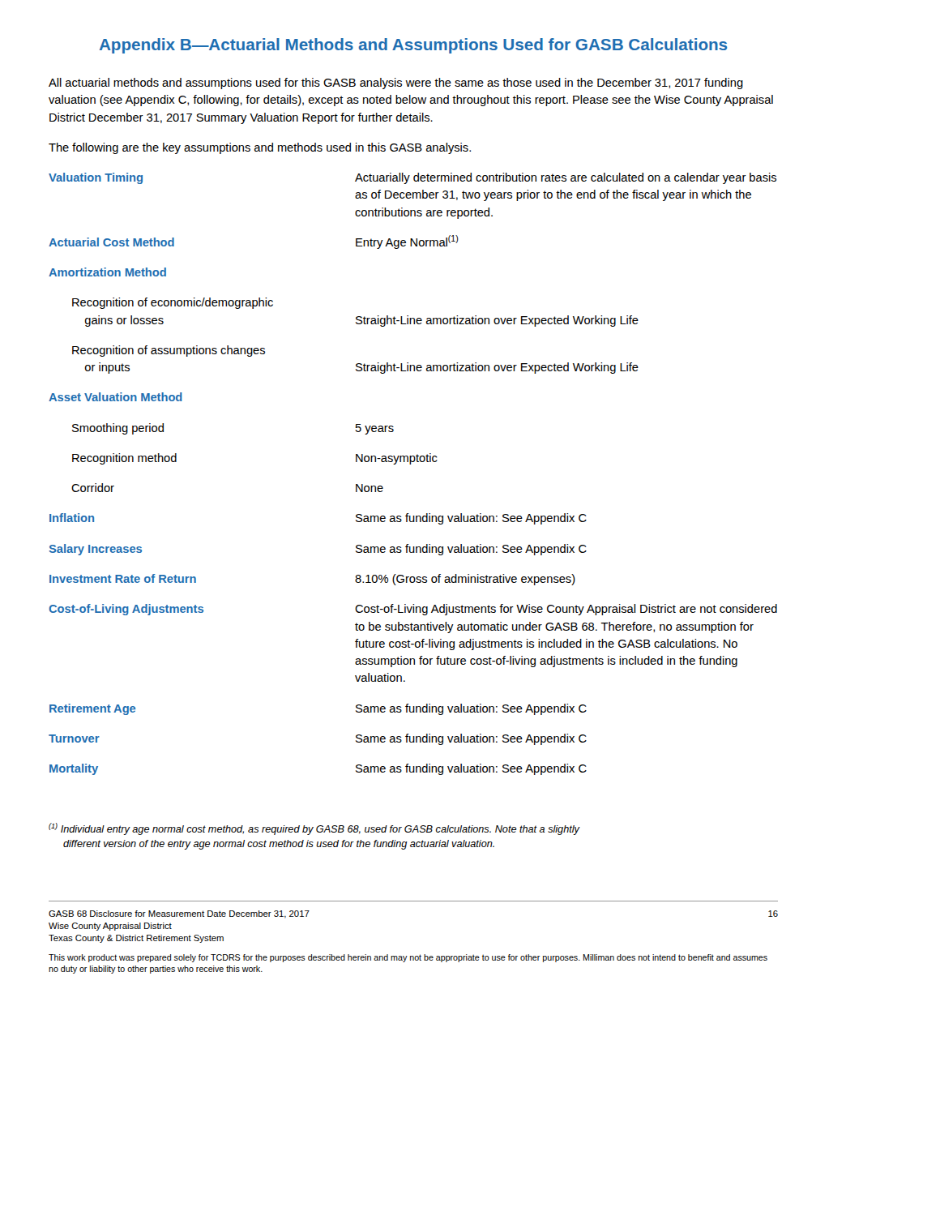Appendix B—Actuarial Methods and Assumptions Used for GASB Calculations
All actuarial methods and assumptions used for this GASB analysis were the same as those used in the December 31, 2017 funding valuation (see Appendix C, following, for details), except as noted below and throughout this report. Please see the Wise County Appraisal District December 31, 2017 Summary Valuation Report for further details.
The following are the key assumptions and methods used in this GASB analysis.
| Valuation Timing | Actuarially determined contribution rates are calculated on a calendar year basis as of December 31, two years prior to the end of the fiscal year in which the contributions are reported. |
| Actuarial Cost Method | Entry Age Normal (1) |
| Amortization Method | |
| Recognition of economic/demographic gains or losses | Straight-Line amortization over Expected Working Life |
| Recognition of assumptions changes or inputs | Straight-Line amortization over Expected Working Life |
| Asset Valuation Method | |
| Smoothing period | 5 years |
| Recognition method | Non-asymptotic |
| Corridor | None |
| Inflation | Same as funding valuation: See Appendix C |
| Salary Increases | Same as funding valuation: See Appendix C |
| Investment Rate of Return | 8.10% (Gross of administrative expenses) |
| Cost-of-Living Adjustments | Cost-of-Living Adjustments for Wise County Appraisal District are not considered to be substantively automatic under GASB 68. Therefore, no assumption for future cost-of-living adjustments is included in the GASB calculations. No assumption for future cost-of-living adjustments is included in the funding valuation. |
| Retirement Age | Same as funding valuation: See Appendix C |
| Turnover | Same as funding valuation: See Appendix C |
| Mortality | Same as funding valuation: See Appendix C |
(1) Individual entry age normal cost method, as required by GASB 68, used for GASB calculations. Note that a slightly different version of the entry age normal cost method is used for the funding actuarial valuation.
GASB 68 Disclosure for Measurement Date December 31, 2017
Wise County Appraisal District
Texas County & District Retirement System
16
This work product was prepared solely for TCDRS for the purposes described herein and may not be appropriate to use for other purposes. Milliman does not intend to benefit and assumes no duty or liability to other parties who receive this work.